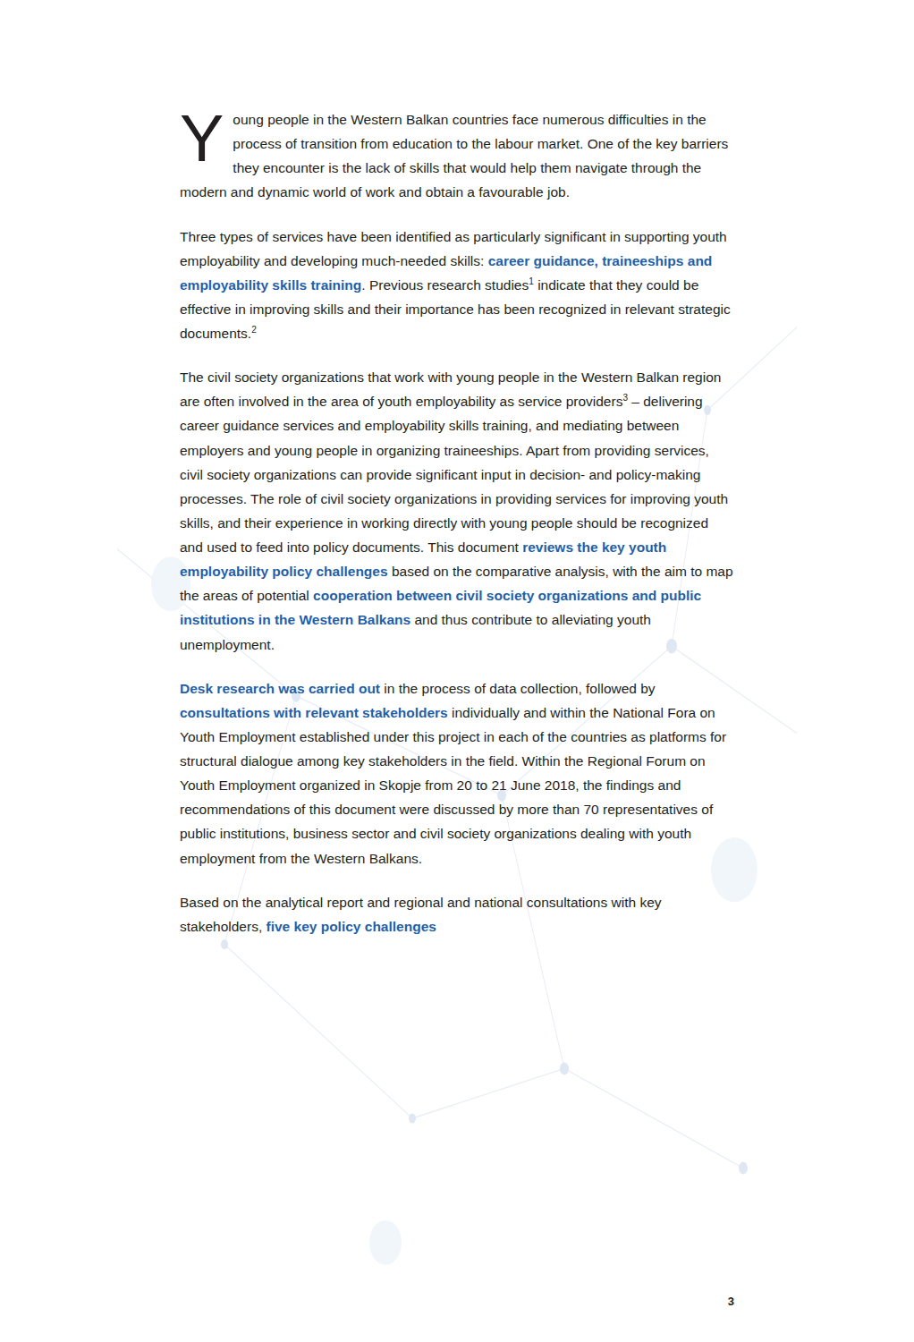Young people in the Western Balkan countries face numerous difficulties in the process of transition from education to the labour market. One of the key barriers they encounter is the lack of skills that would help them navigate through the modern and dynamic world of work and obtain a favourable job.
Three types of services have been identified as particularly significant in supporting youth employability and developing much-needed skills: career guidance, traineeships and employability skills training. Previous research studies1 indicate that they could be effective in improving skills and their importance has been recognized in relevant strategic documents.2
The civil society organizations that work with young people in the Western Balkan region are often involved in the area of youth employability as service providers3 – delivering career guidance services and employability skills training, and mediating between employers and young people in organizing traineeships. Apart from providing services, civil society organizations can provide significant input in decision- and policy-making processes. The role of civil society organizations in providing services for improving youth skills, and their experience in working directly with young people should be recognized and used to feed into policy documents. This document reviews the key youth employability policy challenges based on the comparative analysis, with the aim to map the areas of potential cooperation between civil society organizations and public institutions in the Western Balkans and thus contribute to alleviating youth unemployment.
Desk research was carried out in the process of data collection, followed by consultations with relevant stakeholders individually and within the National Fora on Youth Employment established under this project in each of the countries as platforms for structural dialogue among key stakeholders in the field. Within the Regional Forum on Youth Employment organized in Skopje from 20 to 21 June 2018, the findings and recommendations of this document were discussed by more than 70 representatives of public institutions, business sector and civil society organizations dealing with youth employment from the Western Balkans.
Based on the analytical report and regional and national consultations with key stakeholders, five key policy challenges
3